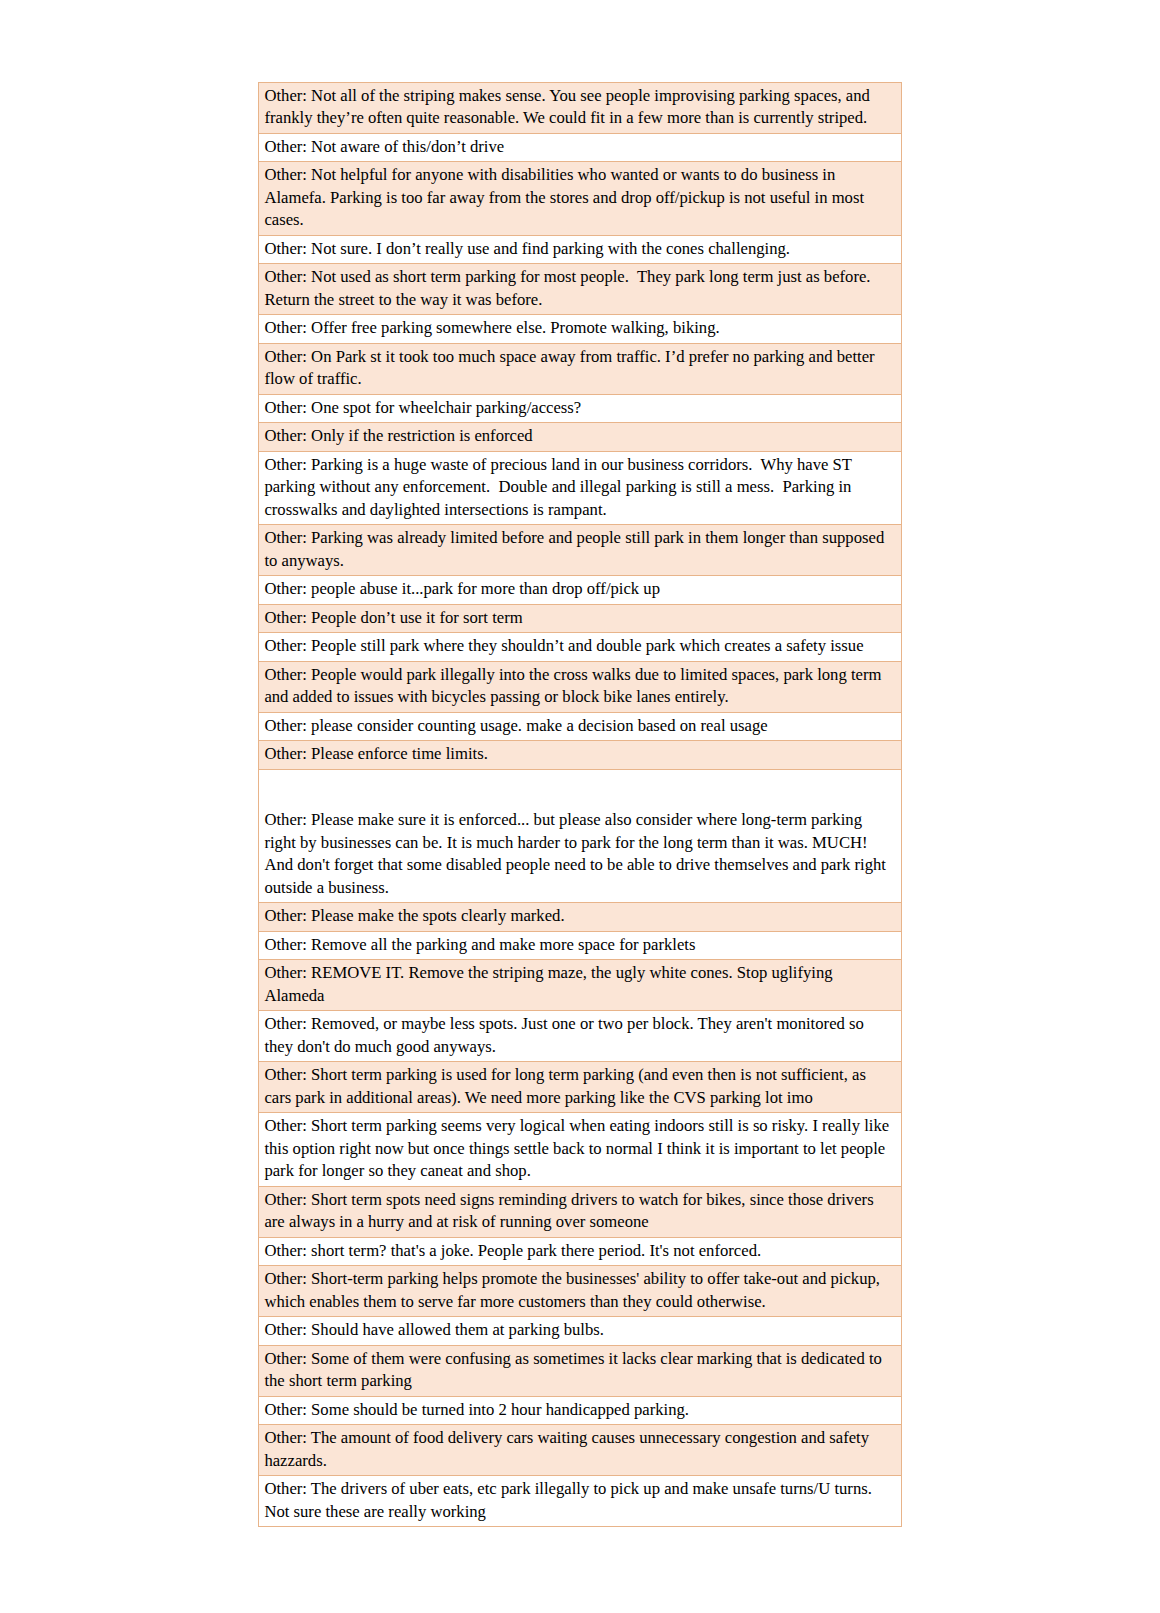| Other: Not all of the striping makes sense. You see people improvising parking spaces, and frankly they’re often quite reasonable. We could fit in a few more than is currently striped. |
| Other: Not aware of this/don’t drive |
| Other: Not helpful for anyone with disabilities who wanted or wants to do business in Alamefa. Parking is too far away from the stores and drop off/pickup is not useful in most cases. |
| Other: Not sure. I don’t really use and find parking with the cones challenging. |
| Other: Not used as short term parking for most people. They park long term just as before. Return the street to the way it was before. |
| Other: Offer free parking somewhere else. Promote walking, biking. |
| Other: On Park st it took too much space away from traffic. I’d prefer no parking and better flow of traffic. |
| Other: One spot for wheelchair parking/access? |
| Other: Only if the restriction is enforced |
| Other: Parking is a huge waste of precious land in our business corridors. Why have ST parking without any enforcement. Double and illegal parking is still a mess. Parking in crosswalks and daylighted intersections is rampant. |
| Other: Parking was already limited before and people still park in them longer than supposed to anyways. |
| Other: people abuse it...park for more than drop off/pick up |
| Other: People don’t use it for sort term |
| Other: People still park where they shouldn’t and double park which creates a safety issue |
| Other: People would park illegally into the cross walks due to limited spaces, park long term and added to issues with bicycles passing or block bike lanes entirely. |
| Other: please consider counting usage. make a decision based on real usage |
| Other: Please enforce time limits. |
| Other: Please make sure it is enforced... but please also consider where long-term parking right by businesses can be. It is much harder to park for the long term than it was. MUCH! And don't forget that some disabled people need to be able to drive themselves and park right outside a business. |
| Other: Please make the spots clearly marked. |
| Other: Remove all the parking and make more space for parklets |
| Other: REMOVE IT. Remove the striping maze, the ugly white cones. Stop uglifying Alameda |
| Other: Removed, or maybe less spots. Just one or two per block. They aren't monitored so they don't do much good anyways. |
| Other: Short term parking is used for long term parking (and even then is not sufficient, as cars park in additional areas). We need more parking like the CVS parking lot imo |
| Other: Short term parking seems very logical when eating indoors still is so risky. I really like this option right now but once things settle back to normal I think it is important to let people park for longer so they caneat and shop. |
| Other: Short term spots need signs reminding drivers to watch for bikes, since those drivers are always in a hurry and at risk of running over someone |
| Other: short term? that's a joke. People park there period. It's not enforced. |
| Other: Short-term parking helps promote the businesses' ability to offer take-out and pickup, which enables them to serve far more customers than they could otherwise. |
| Other: Should have allowed them at parking bulbs. |
| Other: Some of them were confusing as sometimes it lacks clear marking that is dedicated to the short term parking |
| Other: Some should be turned into 2 hour handicapped parking. |
| Other: The amount of food delivery cars waiting causes unnecessary congestion and safety hazzards. |
| Other: The drivers of uber eats, etc park illegally to pick up and make unsafe turns/U turns. Not sure these are really working |